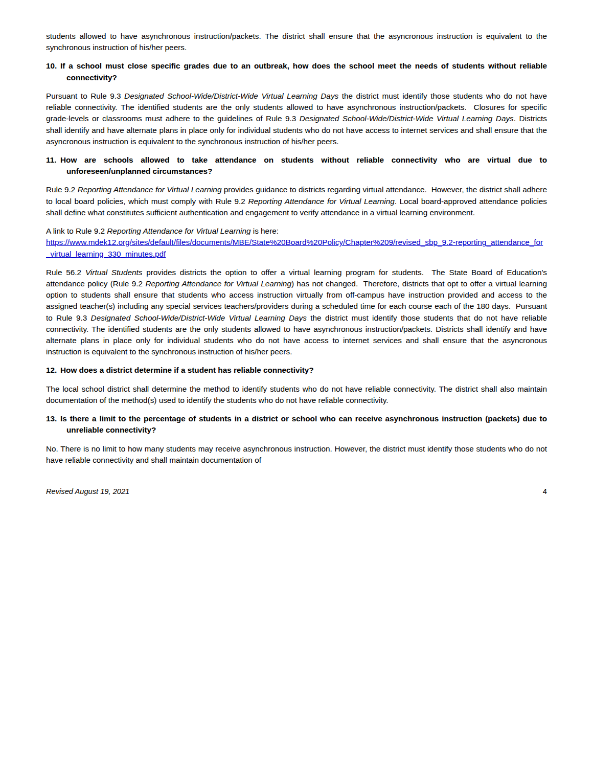students allowed to have asynchronous instruction/packets. The district shall ensure that the asyncronous instruction is equivalent to the synchronous instruction of his/her peers.
10. If a school must close specific grades due to an outbreak, how does the school meet the needs of students without reliable connectivity?
Pursuant to Rule 9.3 Designated School-Wide/District-Wide Virtual Learning Days the district must identify those students who do not have reliable connectivity. The identified students are the only students allowed to have asynchronous instruction/packets. Closures for specific grade-levels or classrooms must adhere to the guidelines of Rule 9.3 Designated School-Wide/District-Wide Virtual Learning Days. Districts shall identify and have alternate plans in place only for individual students who do not have access to internet services and shall ensure that the asyncronous instruction is equivalent to the synchronous instruction of his/her peers.
11. How are schools allowed to take attendance on students without reliable connectivity who are virtual due to unforeseen/unplanned circumstances?
Rule 9.2 Reporting Attendance for Virtual Learning provides guidance to districts regarding virtual attendance. However, the district shall adhere to local board policies, which must comply with Rule 9.2 Reporting Attendance for Virtual Learning. Local board-approved attendance policies shall define what constitutes sufficient authentication and engagement to verify attendance in a virtual learning environment.
A link to Rule 9.2 Reporting Attendance for Virtual Learning is here:
https://www.mdek12.org/sites/default/files/documents/MBE/State%20Board%20Policy/Chapter%209/revised_sbp_9.2-reporting_attendance_for_virtual_learning_330_minutes.pdf
Rule 56.2 Virtual Students provides districts the option to offer a virtual learning program for students. The State Board of Education's attendance policy (Rule 9.2 Reporting Attendance for Virtual Learning) has not changed. Therefore, districts that opt to offer a virtual learning option to students shall ensure that students who access instruction virtually from off-campus have instruction provided and access to the assigned teacher(s) including any special services teachers/providers during a scheduled time for each course each of the 180 days. Pursuant to Rule 9.3 Designated School-Wide/District-Wide Virtual Learning Days the district must identify those students that do not have reliable connectivity. The identified students are the only students allowed to have asynchronous instruction/packets. Districts shall identify and have alternate plans in place only for individual students who do not have access to internet services and shall ensure that the asyncronous instruction is equivalent to the synchronous instruction of his/her peers.
12. How does a district determine if a student has reliable connectivity?
The local school district shall determine the method to identify students who do not have reliable connectivity. The district shall also maintain documentation of the method(s) used to identify the students who do not have reliable connectivity.
13. Is there a limit to the percentage of students in a district or school who can receive asynchronous instruction (packets) due to unreliable connectivity?
No. There is no limit to how many students may receive asynchronous instruction. However, the district must identify those students who do not have reliable connectivity and shall maintain documentation of
Revised August 19, 2021 4